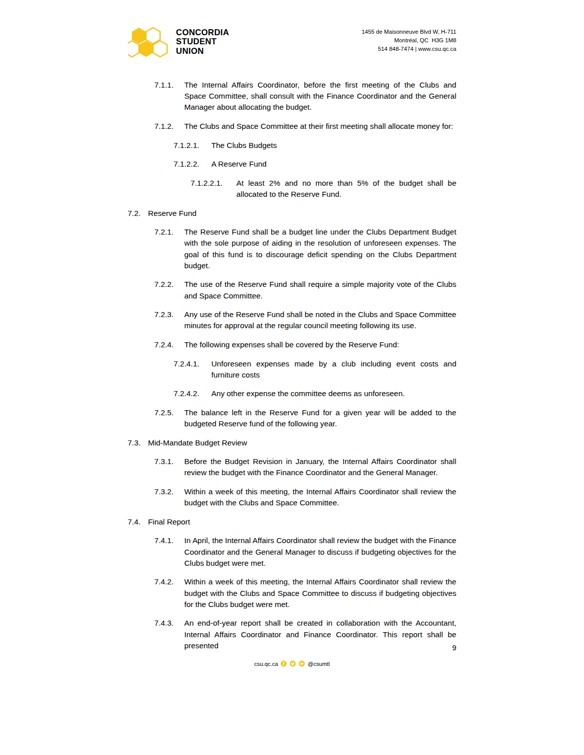Concordia
Student
Union
1455 de Maisonneuve Blvd W, H-711
Montréal, QC H3G 1M8
514 848-7474 | www.csu.qc.ca
7.1.1. The Internal Affairs Coordinator, before the first meeting of the Clubs and Space Committee, shall consult with the Finance Coordinator and the General Manager about allocating the budget.
7.1.2. The Clubs and Space Committee at their first meeting shall allocate money for:
7.1.2.1. The Clubs Budgets
7.1.2.2. A Reserve Fund
7.1.2.2.1. At least 2% and no more than 5% of the budget shall be allocated to the Reserve Fund.
7.2. Reserve Fund
7.2.1. The Reserve Fund shall be a budget line under the Clubs Department Budget with the sole purpose of aiding in the resolution of unforeseen expenses. The goal of this fund is to discourage deficit spending on the Clubs Department budget.
7.2.2. The use of the Reserve Fund shall require a simple majority vote of the Clubs and Space Committee.
7.2.3. Any use of the Reserve Fund shall be noted in the Clubs and Space Committee minutes for approval at the regular council meeting following its use.
7.2.4. The following expenses shall be covered by the Reserve Fund:
7.2.4.1. Unforeseen expenses made by a club including event costs and furniture costs
7.2.4.2. Any other expense the committee deems as unforeseen.
7.2.5. The balance left in the Reserve Fund for a given year will be added to the budgeted Reserve fund of the following year.
7.3. Mid-Mandate Budget Review
7.3.1. Before the Budget Revision in January, the Internal Affairs Coordinator shall review the budget with the Finance Coordinator and the General Manager.
7.3.2. Within a week of this meeting, the Internal Affairs Coordinator shall review the budget with the Clubs and Space Committee.
7.4. Final Report
7.4.1. In April, the Internal Affairs Coordinator shall review the budget with the Finance Coordinator and the General Manager to discuss if budgeting objectives for the Clubs budget were met.
7.4.2. Within a week of this meeting, the Internal Affairs Coordinator shall review the budget with the Clubs and Space Committee to discuss if budgeting objectives for the Clubs budget were met.
7.4.3. An end-of-year report shall be created in collaboration with the Accountant, Internal Affairs Coordinator and Finance Coordinator. This report shall be presented
9
csu.qc.ca @csumtl